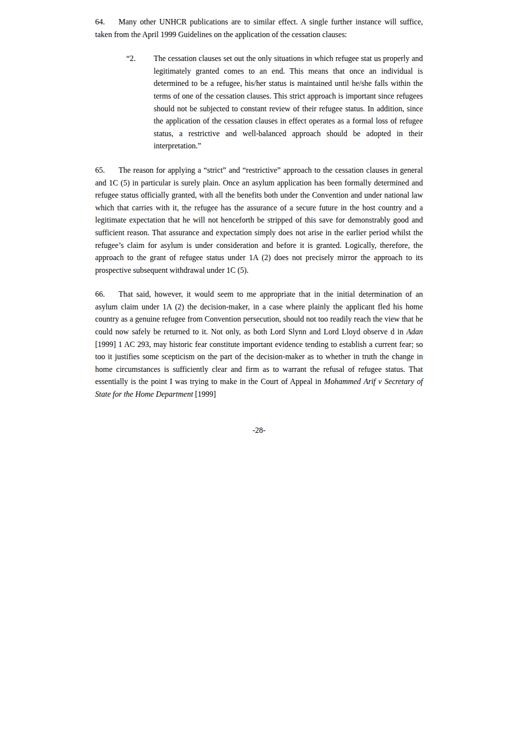64. Many other UNHCR publications are to similar effect. A single further instance will suffice, taken from the April 1999 Guidelines on the application of the cessation clauses:
“2. The cessation clauses set out the only situations in which refugee stat us properly and legitimately granted comes to an end. This means that once an individual is determined to be a refugee, his/her status is maintained until he/she falls within the terms of one of the cessation clauses. This strict approach is important since refugees should not be subjected to constant review of their refugee status. In addition, since the application of the cessation clauses in effect operates as a formal loss of refugee status, a restrictive and well-balanced approach should be adopted in their interpretation.”
65. The reason for applying a “strict” and “restrictive” approach to the cessation clauses in general and 1C (5) in particular is surely plain. Once an asylum application has been formally determined and refugee status officially granted, with all the benefits both under the Convention and under national law which that carries with it, the refugee has the assurance of a secure future in the host country and a legitimate expectation that he will not henceforth be stripped of this save for demonstrably good and sufficient reason. That assurance and expectation simply does not arise in the earlier period whilst the refugee’s claim for asylum is under consideration and before it is granted. Logically, therefore, the approach to the grant of refugee status under 1A (2) does not precisely mirror the approach to its prospective subsequent withdrawal under 1C (5).
66. That said, however, it would seem to me appropriate that in the initial determination of an asylum claim under 1A (2) the decision-maker, in a case where plainly the applicant fled his home country as a genuine refugee from Convention persecution, should not too readily reach the view that he could now safely be returned to it. Not only, as both Lord Slynn and Lord Lloyd observe d in Adan [1999] 1 AC 293, may historic fear constitute important evidence tending to establish a current fear; so too it justifies some scepticism on the part of the decision-maker as to whether in truth the change in home circumstances is sufficiently clear and firm as to warrant the refusal of refugee status. That essentially is the point I was trying to make in the Court of Appeal in Mohammed Arif v Secretary of State for the Home Department [1999]
-28-